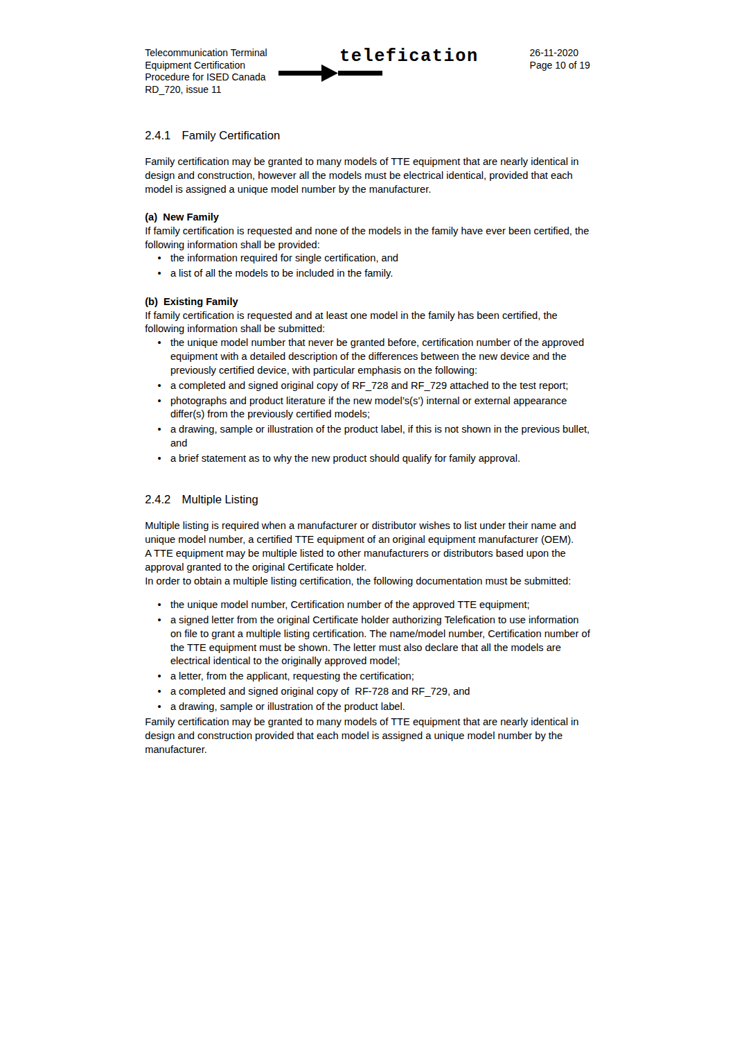Telecommunication Terminal
Equipment Certification
Procedure for ISED Canada
RD_720, issue 11
telefication
26-11-2020
Page 10 of 19
2.4.1 Family Certification
Family certification may be granted to many models of TTE equipment that are nearly identical in design and construction, however all the models must be electrical identical, provided that each model is assigned a unique model number by the manufacturer.
(a) New Family
If family certification is requested and none of the models in the family have ever been certified, the following information shall be provided:
the information required for single certification, and
a list of all the models to be included in the family.
(b) Existing Family
If family certification is requested and at least one model in the family has been certified, the following information shall be submitted:
the unique model number that never be granted before, certification number of the approved equipment with a detailed description of the differences between the new device and the previously certified device, with particular emphasis on the following:
a completed and signed original copy of RF_728 and RF_729 attached to the test report;
photographs and product literature if the new model’s(s’) internal or external appearance differ(s) from the previously certified models;
a drawing, sample or illustration of the product label, if this is not shown in the previous bullet, and
a brief statement as to why the new product should qualify for family approval.
2.4.2 Multiple Listing
Multiple listing is required when a manufacturer or distributor wishes to list under their name and unique model number, a certified TTE equipment of an original equipment manufacturer (OEM).
A TTE equipment may be multiple listed to other manufacturers or distributors based upon the approval granted to the original Certificate holder.
In order to obtain a multiple listing certification, the following documentation must be submitted:
the unique model number, Certification number of the approved TTE equipment;
a signed letter from the original Certificate holder authorizing Telefication to use information on file to grant a multiple listing certification. The name/model number, Certification number of the TTE equipment must be shown. The letter must also declare that all the models are electrical identical to the originally approved model;
a letter, from the applicant, requesting the certification;
a completed and signed original copy of RF-728 and RF_729, and
a drawing, sample or illustration of the product label.
Family certification may be granted to many models of TTE equipment that are nearly identical in design and construction provided that each model is assigned a unique model number by the manufacturer.